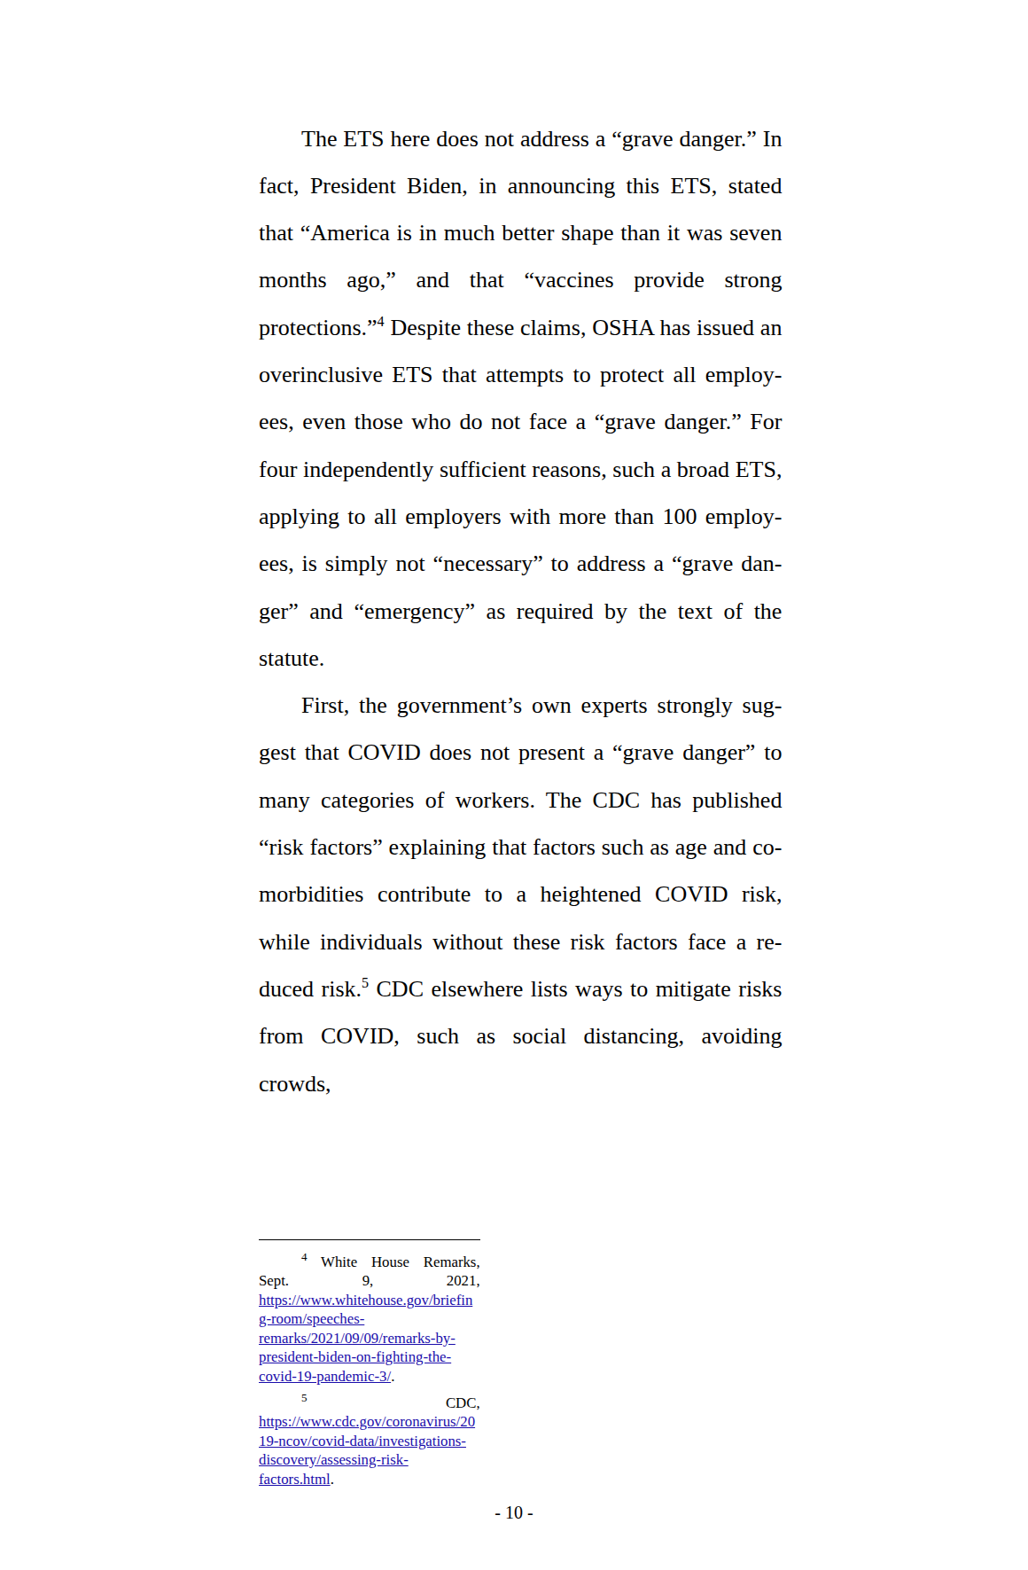The ETS here does not address a “grave danger.” In fact, President Biden, in announcing this ETS, stated that “America is in much better shape than it was seven months ago,” and that “vaccines provide strong protections.”4 Despite these claims, OSHA has issued an overinclusive ETS that attempts to protect all employees, even those who do not face a “grave danger.” For four independently sufficient reasons, such a broad ETS, applying to all employers with more than 100 employees, is simply not “necessary” to address a “grave danger” and “emergency” as required by the text of the statute.
First, the government’s own experts strongly suggest that COVID does not present a “grave danger” to many categories of workers. The CDC has published “risk factors” explaining that factors such as age and co-morbidities contribute to a heightened COVID risk, while individuals without these risk factors face a reduced risk.5 CDC elsewhere lists ways to mitigate risks from COVID, such as social distancing, avoiding crowds,
4 White House Remarks, Sept. 9, 2021, https://www.whitehouse.gov/briefing-room/speeches-remarks/2021/09/09/remarks-by-president-biden-on-fighting-the-covid-19-pandemic-3/.
5 CDC, https://www.cdc.gov/coronavirus/2019-ncov/covid-data/investigations-discovery/assessing-risk-factors.html.
- 10 -